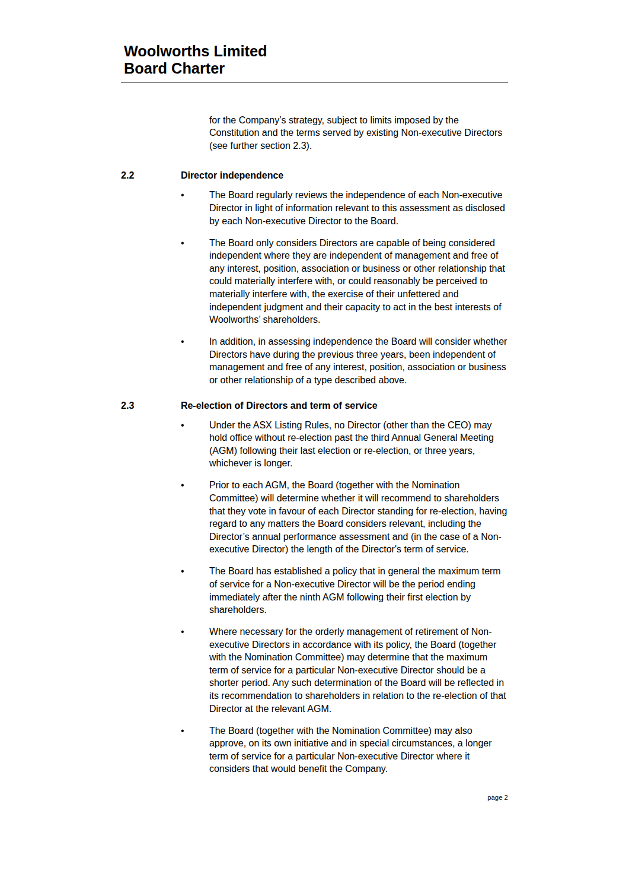Woolworths Limited Board Charter
for the Company’s strategy, subject to limits imposed by the Constitution and the terms served by existing Non-executive Directors (see further section 2.3).
2.2 Director independence
The Board regularly reviews the independence of each Non-executive Director in light of information relevant to this assessment as disclosed by each Non-executive Director to the Board.
The Board only considers Directors are capable of being considered independent where they are independent of management and free of any interest, position, association or business or other relationship that could materially interfere with, or could reasonably be perceived to materially interfere with, the exercise of their unfettered and independent judgment and their capacity to act in the best interests of Woolworths’ shareholders.
In addition, in assessing independence the Board will consider whether Directors have during the previous three years, been independent of management and free of any interest, position, association or business or other relationship of a type described above.
2.3 Re-election of Directors and term of service
Under the ASX Listing Rules, no Director (other than the CEO) may hold office without re-election past the third Annual General Meeting (AGM) following their last election or re-election, or three years, whichever is longer.
Prior to each AGM, the Board (together with the Nomination Committee) will determine whether it will recommend to shareholders that they vote in favour of each Director standing for re-election, having regard to any matters the Board considers relevant, including the Director’s annual performance assessment and (in the case of a Non-executive Director) the length of the Director's term of service.
The Board has established a policy that in general the maximum term of service for a Non-executive Director will be the period ending immediately after the ninth AGM following their first election by shareholders.
Where necessary for the orderly management of retirement of Non-executive Directors in accordance with its policy, the Board (together with the Nomination Committee) may determine that the maximum term of service for a particular Non-executive Director should be a shorter period. Any such determination of the Board will be reflected in its recommendation to shareholders in relation to the re-election of that Director at the relevant AGM.
The Board (together with the Nomination Committee) may also approve, on its own initiative and in special circumstances, a longer term of service for a particular Non-executive Director where it considers that would benefit the Company.
page 2